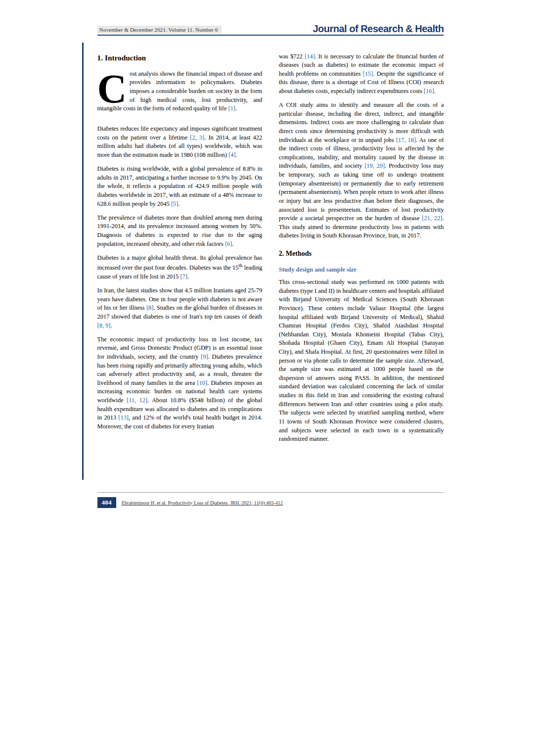November & December 2021. Volume 11. Number 6
Journal of Research & Health
1. Introduction
Cost analysis shows the financial impact of disease and provides information to policymakers. Diabetes imposes a considerable burden on society in the form of high medical costs, lost productivity, and intangible costs in the form of reduced quality of life [1].
Diabetes reduces life expectancy and imposes significant treatment costs on the patient over a lifetime [2, 3]. In 2014, at least 422 million adults had diabetes (of all types) worldwide, which was more than the estimation made in 1980 (108 million) [4].
Diabetes is rising worldwide, with a global prevalence of 8.8% in adults in 2017, anticipating a further increase to 9.9% by 2045. On the whole, it reflects a population of 424.9 million people with diabetes worldwide in 2017, with an estimate of a 48% increase to 628.6 million people by 2045 [5].
The prevalence of diabetes more than doubled among men during 1991-2014, and its prevalence increased among women by 50%. Diagnosis of diabetes is expected to rise due to the aging population, increased obesity, and other risk factors [6].
Diabetes is a major global health threat. Its global prevalence has increased over the past four decades. Diabetes was the 15th leading cause of years of life lost in 2015 [7].
In Iran, the latest studies show that 4.5 million Iranians aged 25-79 years have diabetes. One in four people with diabetes is not aware of his or her illness [8]. Studies on the global burden of diseases in 2017 showed that diabetes is one of Iran's top ten causes of death [8, 9].
The economic impact of productivity loss in lost income, tax revenue, and Gross Domestic Product (GDP) is an essential issue for individuals, society, and the country [9]. Diabetes prevalence has been rising rapidly and primarily affecting young adults, which can adversely affect productivity and, as a result, threaten the livelihood of many families in the area [10]. Diabetes imposes an increasing economic burden on national health care systems worldwide [11, 12]. About 10.8% ($548 billion) of the global health expenditure was allocated to diabetes and its complications in 2013 [13], and 12% of the world's total health budget in 2014. Moreover, the cost of diabetes for every Iranian
was $722 [14]. It is necessary to calculate the financial burden of diseases (such as diabetes) to estimate the economic impact of health problems on communities [15]. Despite the significance of this disease, there is a shortage of Cost of Illness (COI) research about diabetes costs, especially indirect expenditures costs [16].
A COI study aims to identify and measure all the costs of a particular disease, including the direct, indirect, and intangible dimensions. Indirect costs are more challenging to calculate than direct costs since determining productivity is more difficult with individuals at the workplace or in unpaid jobs [17, 18]. As one of the indirect costs of illness, productivity loss is affected by the complications, inability, and mortality caused by the disease in individuals, families, and society [19, 20]. Productivity loss may be temporary, such as taking time off to undergo treatment (temporary absenteeism) or permanently due to early retirement (permanent absenteeism). When people return to work after illness or injury but are less productive than before their diagnoses, the associated loss is presenteeism. Estimates of lost productivity provide a societal perspective on the burden of disease [21, 22]. This study aimed to determine productivity loss in patients with diabetes living in South Khorasan Province, Iran, in 2017.
2. Methods
Study design and sample size
This cross-sectional study was performed on 1000 patients with diabetes (type I and II) in healthcare centers and hospitals affiliated with Birjand University of Medical Sciences (South Khorasan Province). These centers include Valiasr Hospital (the largest hospital affiliated with Birjand University of Medical), Shahid Chamran Hospital (Ferdos City), Shahid Atashdast Hospital (Nehbandan City), Mostafa Khomeini Hospital (Tabas City), Shohada Hospital (Ghaen City), Emam Ali Hospital (Sarayan City), and Shafa Hospital. At first, 20 questionnaires were filled in person or via phone calls to determine the sample size. Afterward, the sample size was estimated at 1000 people based on the dispersion of answers using PASS. In addition, the mentioned standard deviation was calculated concerning the lack of similar studies in this field in Iran and considering the existing cultural differences between Iran and other countries using a pilot study. The subjects were selected by stratified sampling method, where 11 towns of South Khorasan Province were considered clusters, and subjects were selected in each town in a systematically randomized manner.
404
Ebrahimipour H, et al. Productivity Loss of Diabetes. JRH. 2021; 11(6):403-412